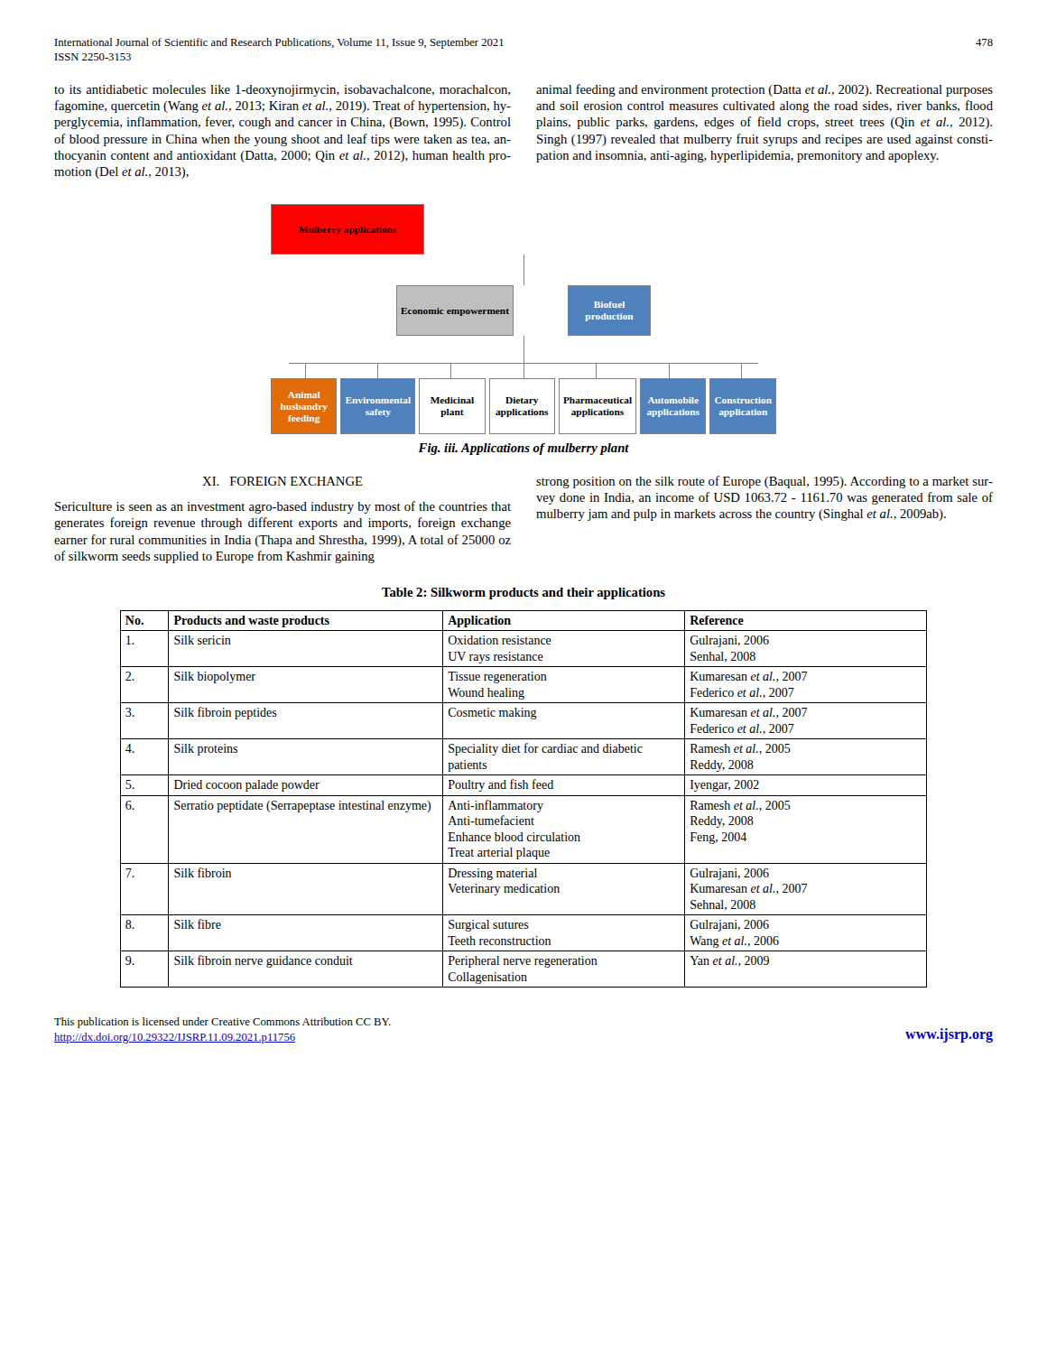International Journal of Scientific and Research Publications, Volume 11, Issue 9, September 2021
ISSN 2250-3153
478
to its antidiabetic molecules like 1-deoxynojirmycin, isobavachalcone, morachalcon, fagomine, quercetin (Wang et al., 2013; Kiran et al., 2019). Treat of hypertension, hyperglycemia, inflammation, fever, cough and cancer in China, (Bown, 1995). Control of blood pressure in China when the young shoot and leaf tips were taken as tea, anthocyanin content and antioxidant (Datta, 2000; Qin et al., 2012), human health promotion (Del et al., 2013),
animal feeding and environment protection (Datta et al., 2002). Recreational purposes and soil erosion control measures cultivated along the road sides, river banks, flood plains, public parks, gardens, edges of field crops, street trees (Qin et al., 2012). Singh (1997) revealed that mulberry fruit syrups and recipes are used against constipation and insomnia, anti-aging, hyperlipidemia, premonitory and apoplexy.
Mulberry applications
Economic empowerment
Biofuel production
Animal husbandry feeding
Environmental safety
Medicinal plant
Dietary applications
Pharmaceutical applications
Automobile applications
Construction application
Fig. iii. Applications of mulberry plant
XI. FOREIGN EXCHANGE
Sericulture is seen as an investment agro-based industry by most of the countries that generates foreign revenue through different exports and imports, foreign exchange earner for rural communities in India (Thapa and Shrestha, 1999), A total of 25000 oz of silkworm seeds supplied to Europe from Kashmir gaining
strong position on the silk route of Europe (Baqual, 1995). According to a market survey done in India, an income of USD 1063.72 - 1161.70 was generated from sale of mulberry jam and pulp in markets across the country (Singhal et al., 2009ab).
Table 2: Silkworm products and their applications
| No. | Products and waste products | Application | Reference |
| --- | --- | --- | --- |
| 1. | Silk sericin | Oxidation resistance UV rays resistance | Gulrajani, 2006 Senhal, 2008 |
| 2. | Silk biopolymer | Tissue regeneration Wound healing | Kumaresan et al., 2007 Federico et al., 2007 |
| 3. | Silk fibroin peptides | Cosmetic making | Kumaresan et al., 2007 Federico et al., 2007 |
| 4. | Silk proteins | Speciality diet for cardiac and diabetic patients | Ramesh et al., 2005 Reddy, 2008 |
| 5. | Dried cocoon palade powder | Poultry and fish feed | Iyengar, 2002 |
| 6. | Serratio peptidate (Serrapeptase intestinal enzyme) | Anti-inflammatory Anti-tumefacient Enhance blood circulation Treat arterial plaque | Ramesh et al., 2005 Reddy, 2008 Feng, 2004 |
| 7. | Silk fibroin | Dressing material Veterinary medication | Gulrajani, 2006 Kumaresan et al., 2007 Sehnal, 2008 |
| 8. | Silk fibre | Surgical sutures Teeth reconstruction | Gulrajani, 2006 Wang et al., 2006 |
| 9. | Silk fibroin nerve guidance conduit | Peripheral nerve regeneration Collagenisation | Yan et al., 2009 |
This publication is licensed under Creative Commons Attribution CC BY.
http://dx.doi.org/10.29322/IJSRP.11.09.2021.p11756
www.ijsrp.org